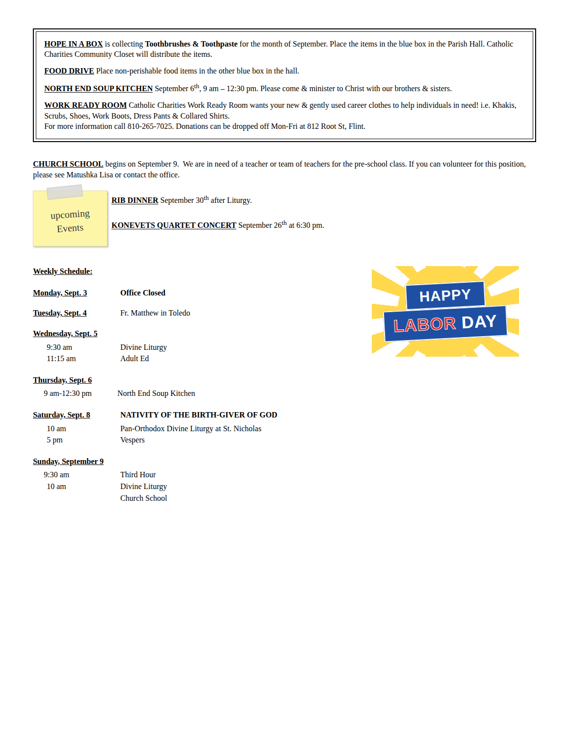HOPE IN A BOX is collecting Toothbrushes & Toothpaste for the month of September. Place the items in the blue box in the Parish Hall. Catholic Charities Community Closet will distribute the items.
FOOD DRIVE Place non-perishable food items in the other blue box in the hall.
NORTH END SOUP KITCHEN September 6th, 9 am – 12:30 pm. Please come & minister to Christ with our brothers & sisters.
WORK READY ROOM Catholic Charities Work Ready Room wants your new & gently used career clothes to help individuals in need! i.e. Khakis, Scrubs, Shoes, Work Boots, Dress Pants & Collared Shirts.
For more information call 810-265-7025. Donations can be dropped off Mon-Fri at 812 Root St, Flint.
CHURCH SCHOOL begins on September 9. We are in need of a teacher or team of teachers for the pre-school class. If you can volunteer for this position, please see Matushka Lisa or contact the office.
upcoming
Events
RIB DINNER September 30th after Liturgy.
KONEVETS QUARTET CONCERT September 26th at 6:30 pm.
Weekly Schedule:
Monday, Sept. 3
Office Closed
Tuesday, Sept. 4
Fr. Matthew in Toledo
Wednesday, Sept. 5
| 9:30 am | Divine Liturgy |
| 11:15 am | Adult Ed |
Thursday, Sept. 6
| 9 am-12:30 pm | North End Soup Kitchen |
Saturday, Sept. 8
NATIVITY OF THE BIRTH-GIVER OF GOD
| 10 am | Pan-Orthodox Divine Liturgy at St. Nicholas |
| 5 pm | Vespers |
Sunday, September 9
| 9:30 am | Third Hour |
| 10 am | Divine Liturgy |
| | Church School |
HAPPY
LABOR DAY